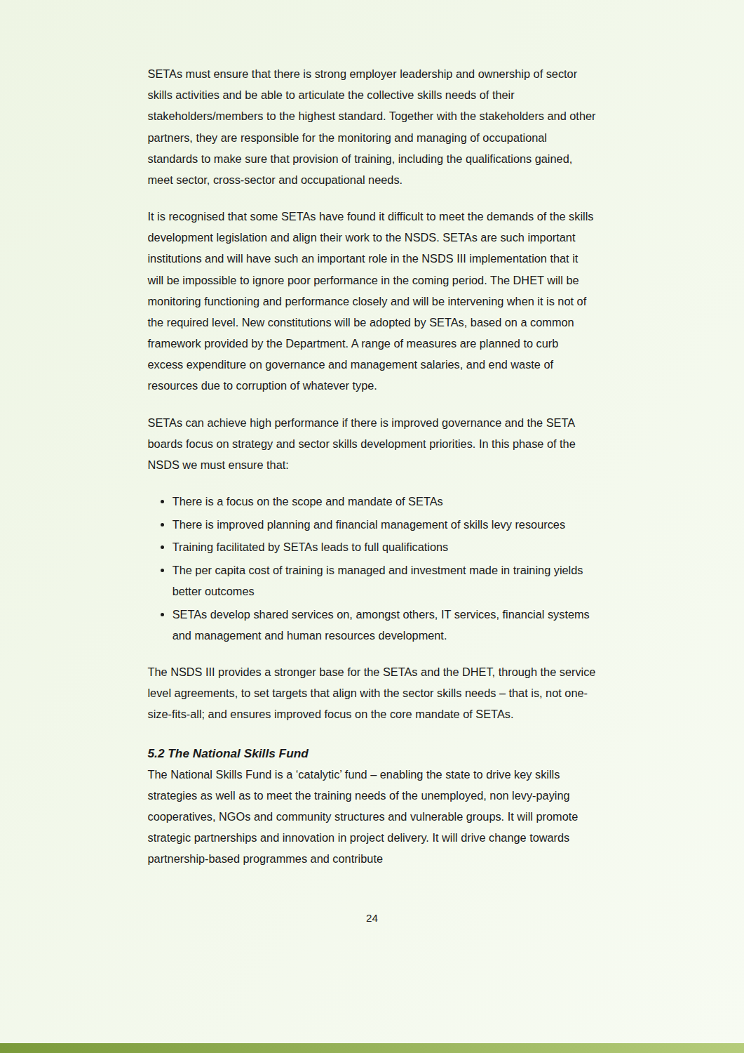SETAs must ensure that there is strong employer leadership and ownership of sector skills activities and be able to articulate the collective skills needs of their stakeholders/members to the highest standard. Together with the stakeholders and other partners, they are responsible for the monitoring and managing of occupational standards to make sure that provision of training, including the qualifications gained, meet sector, cross-sector and occupational needs.
It is recognised that some SETAs have found it difficult to meet the demands of the skills development legislation and align their work to the NSDS. SETAs are such important institutions and will have such an important role in the NSDS III implementation that it will be impossible to ignore poor performance in the coming period. The DHET will be monitoring functioning and performance closely and will be intervening when it is not of the required level. New constitutions will be adopted by SETAs, based on a common framework provided by the Department. A range of measures are planned to curb excess expenditure on governance and management salaries, and end waste of resources due to corruption of whatever type.
SETAs can achieve high performance if there is improved governance and the SETA boards focus on strategy and sector skills development priorities. In this phase of the NSDS we must ensure that:
There is a focus on the scope and mandate of SETAs
There is improved planning and financial management of skills levy resources
Training facilitated by SETAs leads to full qualifications
The per capita cost of training is managed and investment made in training yields better outcomes
SETAs develop shared services on, amongst others, IT services, financial systems and management and human resources development.
The NSDS III provides a stronger base for the SETAs and the DHET, through the service level agreements, to set targets that align with the sector skills needs – that is, not one-size-fits-all; and ensures improved focus on the core mandate of SETAs.
5.2 The National Skills Fund
The National Skills Fund is a ‘catalytic’ fund – enabling the state to drive key skills strategies as well as to meet the training needs of the unemployed, non levy-paying cooperatives, NGOs and community structures and vulnerable groups. It will promote strategic partnerships and innovation in project delivery. It will drive change towards partnership-based programmes and contribute
24